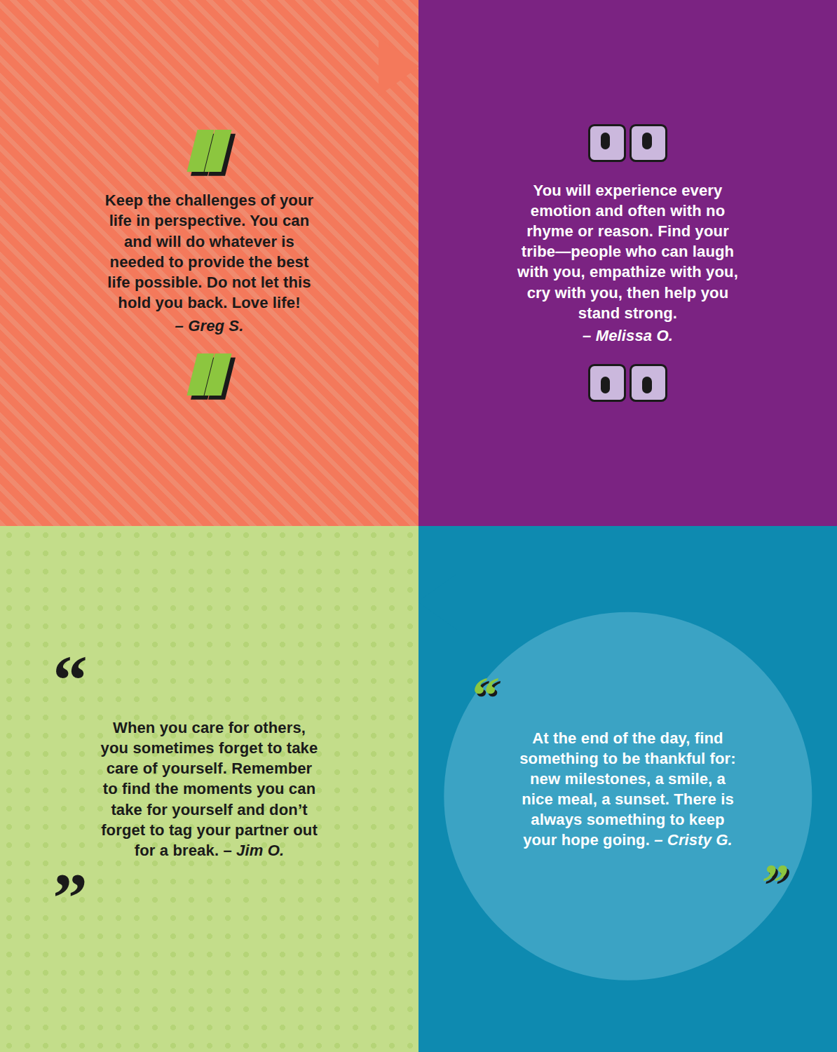Keep the challenges of your life in perspective. You can and will do whatever is needed to provide the best life possible. Do not let this hold you back. Love life! – Greg S.
You will experience every emotion and often with no rhyme or reason. Find your tribe—people who can laugh with you, empathize with you, cry with you, then help you stand strong. – Melissa O.
“
When you care for others, you sometimes forget to take care of yourself. Remember to find the moments you can take for yourself and don’t forget to tag your partner out for a break. – Jim O.
”
“
At the end of the day, find something to be thankful for: new milestones, a smile, a nice meal, a sunset. There is always something to keep your hope going. – Cristy G.
”